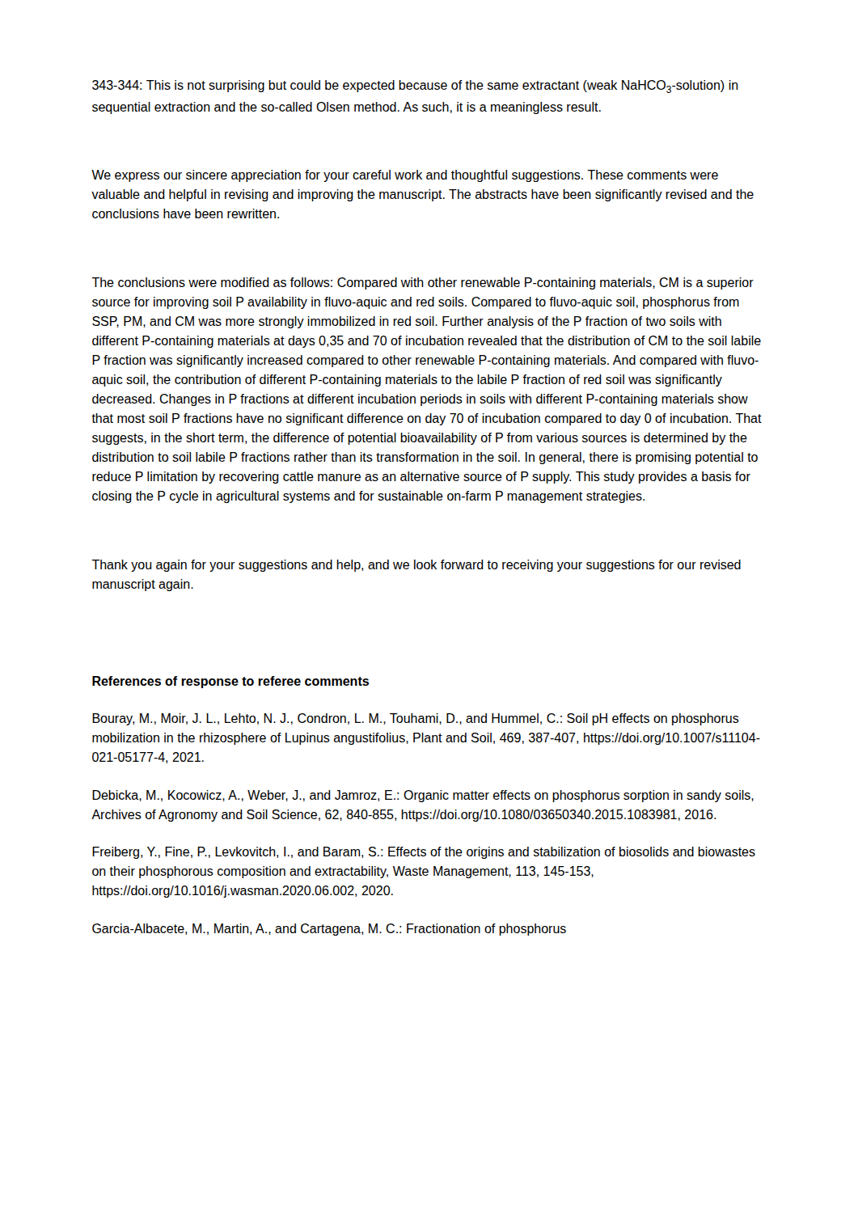343-344: This is not surprising but could be expected because of the same extractant (weak NaHCO3-solution) in sequential extraction and the so-called Olsen method. As such, it is a meaningless result.
We express our sincere appreciation for your careful work and thoughtful suggestions. These comments were valuable and helpful in revising and improving the manuscript. The abstracts have been significantly revised and the conclusions have been rewritten.
The conclusions were modified as follows: Compared with other renewable P-containing materials, CM is a superior source for improving soil P availability in fluvo-aquic and red soils. Compared to fluvo-aquic soil, phosphorus from SSP, PM, and CM was more strongly immobilized in red soil. Further analysis of the P fraction of two soils with different P-containing materials at days 0,35 and 70 of incubation revealed that the distribution of CM to the soil labile P fraction was significantly increased compared to other renewable P-containing materials. And compared with fluvo-aquic soil, the contribution of different P-containing materials to the labile P fraction of red soil was significantly decreased. Changes in P fractions at different incubation periods in soils with different P-containing materials show that most soil P fractions have no significant difference on day 70 of incubation compared to day 0 of incubation. That suggests, in the short term, the difference of potential bioavailability of P from various sources is determined by the distribution to soil labile P fractions rather than its transformation in the soil. In general, there is promising potential to reduce P limitation by recovering cattle manure as an alternative source of P supply. This study provides a basis for closing the P cycle in agricultural systems and for sustainable on-farm P management strategies.
Thank you again for your suggestions and help, and we look forward to receiving your suggestions for our revised manuscript again.
References of response to referee comments
Bouray, M., Moir, J. L., Lehto, N. J., Condron, L. M., Touhami, D., and Hummel, C.: Soil pH effects on phosphorus mobilization in the rhizosphere of Lupinus angustifolius, Plant and Soil, 469, 387-407, https://doi.org/10.1007/s11104-021-05177-4, 2021.
Debicka, M., Kocowicz, A., Weber, J., and Jamroz, E.: Organic matter effects on phosphorus sorption in sandy soils, Archives of Agronomy and Soil Science, 62, 840-855, https://doi.org/10.1080/03650340.2015.1083981, 2016.
Freiberg, Y., Fine, P., Levkovitch, I., and Baram, S.: Effects of the origins and stabilization of biosolids and biowastes on their phosphorous composition and extractability, Waste Management, 113, 145-153, https://doi.org/10.1016/j.wasman.2020.06.002, 2020.
Garcia-Albacete, M., Martin, A., and Cartagena, M. C.: Fractionation of phosphorus